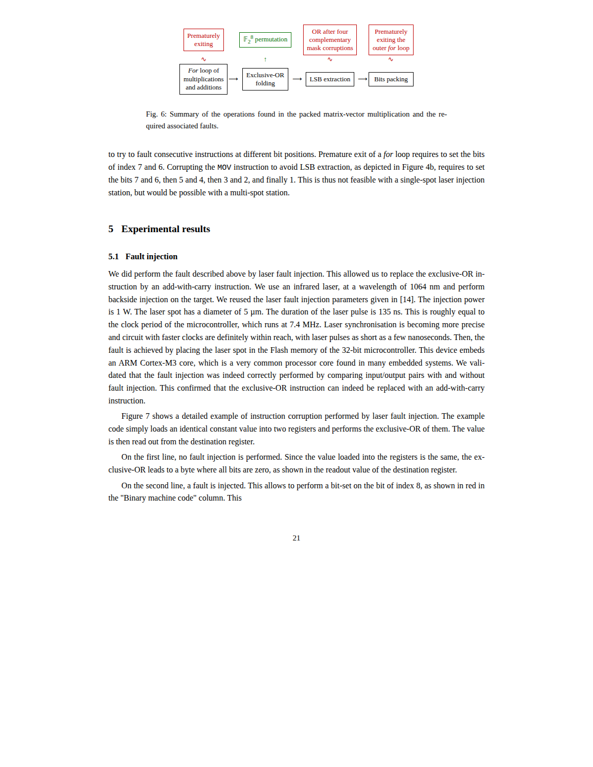| Prematurely exiting | | 𝔽 2 8 permutation | | OR after four complementary mask corruptions | | Prematurely exiting the outer for loop |
| ∿ | | ↑ | | ∿ | | ∿ |
| For loop of multiplications and additions | ⟶ | Exclusive-OR folding | ⟶ | LSB extraction | ⟶ | Bits packing |
Fig. 6: Summary of the operations found in the packed matrix-vector multiplication and the required associated faults.
to try to fault consecutive instructions at different bit positions. Premature exit of a for loop requires to set the bits of index 7 and 6. Corrupting the MOV instruction to avoid LSB extraction, as depicted in Figure 4b, requires to set the bits 7 and 6, then 5 and 4, then 3 and 2, and finally 1. This is thus not feasible with a single-spot laser injection station, but would be possible with a multi-spot station.
5 Experimental results
5.1 Fault injection
We did perform the fault described above by laser fault injection. This allowed us to replace the exclusive-OR instruction by an add-with-carry instruction. We use an infrared laser, at a wavelength of 1064 nm and perform backside injection on the target. We reused the laser fault injection parameters given in [14]. The injection power is 1 W. The laser spot has a diameter of 5 µm. The duration of the laser pulse is 135 ns. This is roughly equal to the clock period of the microcontroller, which runs at 7.4 MHz. Laser synchronisation is becoming more precise and circuit with faster clocks are definitely within reach, with laser pulses as short as a few nanoseconds. Then, the fault is achieved by placing the laser spot in the Flash memory of the 32-bit microcontroller. This device embeds an ARM Cortex-M3 core, which is a very common processor core found in many embedded systems. We validated that the fault injection was indeed correctly performed by comparing input/output pairs with and without fault injection. This confirmed that the exclusive-OR instruction can indeed be replaced with an add-with-carry instruction.
Figure 7 shows a detailed example of instruction corruption performed by laser fault injection. The example code simply loads an identical constant value into two registers and performs the exclusive-OR of them. The value is then read out from the destination register.
On the first line, no fault injection is performed. Since the value loaded into the registers is the same, the exclusive-OR leads to a byte where all bits are zero, as shown in the readout value of the destination register.
On the second line, a fault is injected. This allows to perform a bit-set on the bit of index 8, as shown in red in the "Binary machine code" column. This
21